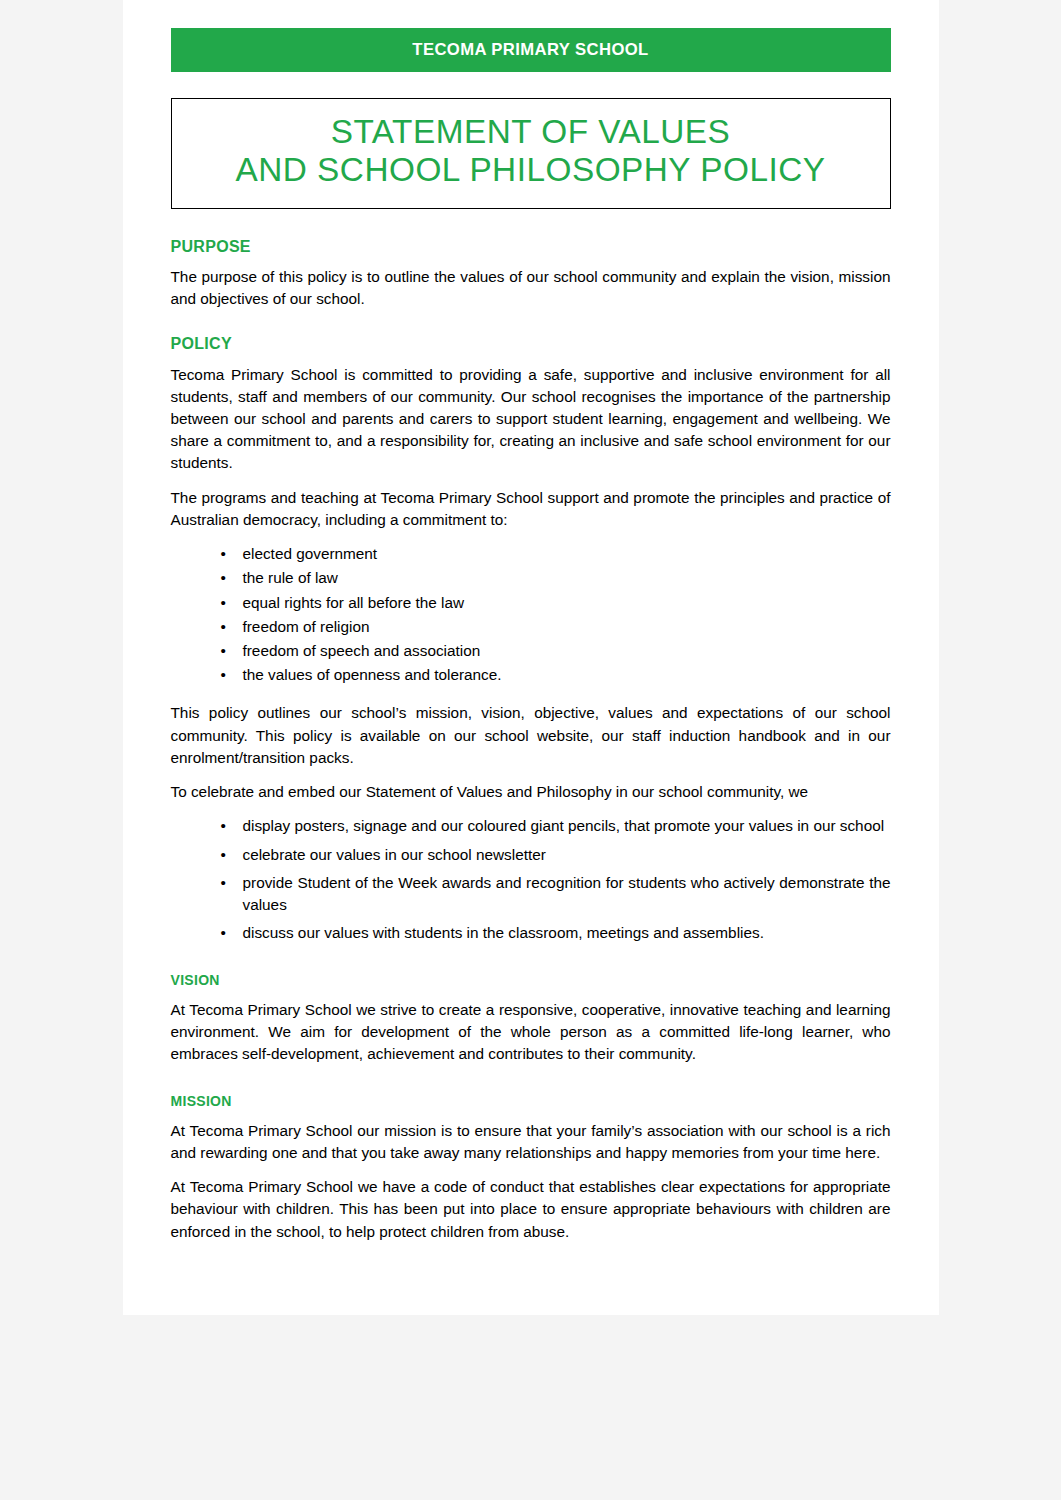TECOMA PRIMARY SCHOOL
STATEMENT OF VALUES
AND SCHOOL PHILOSOPHY POLICY
PURPOSE
The purpose of this policy is to outline the values of our school community and explain the vision, mission and objectives of our school.
POLICY
Tecoma Primary School is committed to providing a safe, supportive and inclusive environment for all students, staff and members of our community. Our school recognises the importance of the partnership between our school and parents and carers to support student learning, engagement and wellbeing. We share a commitment to, and a responsibility for, creating an inclusive and safe school environment for our students.
The programs and teaching at Tecoma Primary School support and promote the principles and practice of Australian democracy, including a commitment to:
elected government
the rule of law
equal rights for all before the law
freedom of religion
freedom of speech and association
the values of openness and tolerance.
This policy outlines our school’s mission, vision, objective, values and expectations of our school community. This policy is available on our school website, our staff induction handbook and in our enrolment/transition packs.
To celebrate and embed our Statement of Values and Philosophy in our school community, we
display posters, signage and our coloured giant pencils, that promote your values in our school
celebrate our values in our school newsletter
provide Student of the Week awards and recognition for students who actively demonstrate the values
discuss our values with students in the classroom, meetings and assemblies.
VISION
At Tecoma Primary School we strive to create a responsive, cooperative, innovative teaching and learning environment. We aim for development of the whole person as a committed life-long learner, who embraces self-development, achievement and contributes to their community.
MISSION
At Tecoma Primary School our mission is to ensure that your family’s association with our school is a rich and rewarding one and that you take away many relationships and happy memories from your time here.
At Tecoma Primary School we have a code of conduct that establishes clear expectations for appropriate behaviour with children. This has been put into place to ensure appropriate behaviours with children are enforced in the school, to help protect children from abuse.